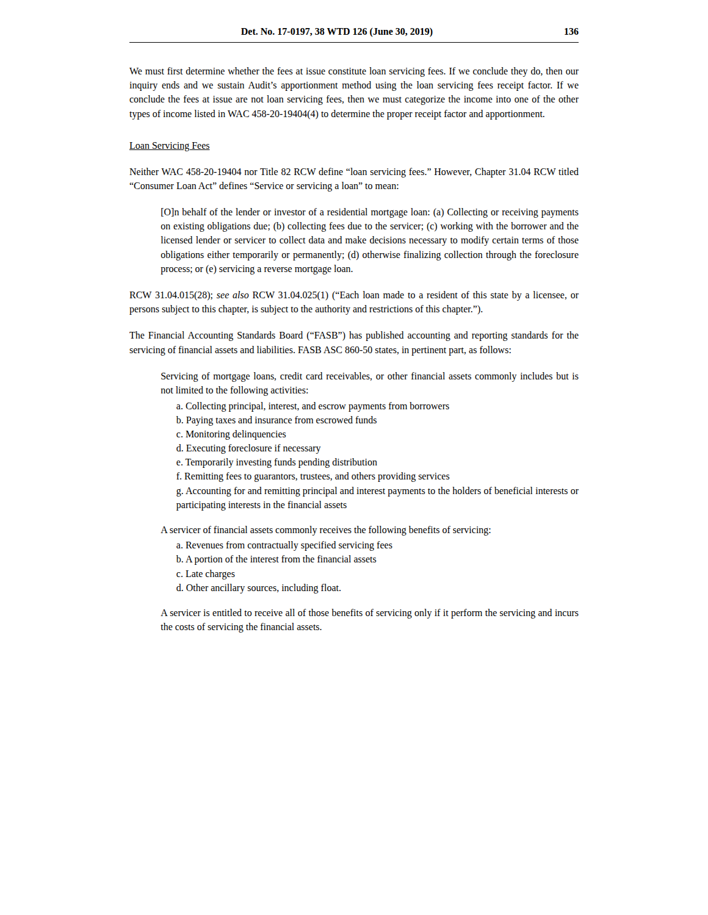Det. No. 17-0197, 38 WTD 126 (June 30, 2019) 136
We must first determine whether the fees at issue constitute loan servicing fees. If we conclude they do, then our inquiry ends and we sustain Audit’s apportionment method using the loan servicing fees receipt factor. If we conclude the fees at issue are not loan servicing fees, then we must categorize the income into one of the other types of income listed in WAC 458-20-19404(4) to determine the proper receipt factor and apportionment.
Loan Servicing Fees
Neither WAC 458-20-19404 nor Title 82 RCW define “loan servicing fees.” However, Chapter 31.04 RCW titled “Consumer Loan Act” defines “Service or servicing a loan” to mean:
[O]n behalf of the lender or investor of a residential mortgage loan: (a) Collecting or receiving payments on existing obligations due; (b) collecting fees due to the servicer; (c) working with the borrower and the licensed lender or servicer to collect data and make decisions necessary to modify certain terms of those obligations either temporarily or permanently; (d) otherwise finalizing collection through the foreclosure process; or (e) servicing a reverse mortgage loan.
RCW 31.04.015(28); see also RCW 31.04.025(1) (“Each loan made to a resident of this state by a licensee, or persons subject to this chapter, is subject to the authority and restrictions of this chapter.”).
The Financial Accounting Standards Board (“FASB”) has published accounting and reporting standards for the servicing of financial assets and liabilities. FASB ASC 860-50 states, in pertinent part, as follows:
Servicing of mortgage loans, credit card receivables, or other financial assets commonly includes but is not limited to the following activities:
a. Collecting principal, interest, and escrow payments from borrowers
b. Paying taxes and insurance from escrowed funds
c. Monitoring delinquencies
d. Executing foreclosure if necessary
e. Temporarily investing funds pending distribution
f. Remitting fees to guarantors, trustees, and others providing services
g. Accounting for and remitting principal and interest payments to the holders of beneficial interests or participating interests in the financial assets
A servicer of financial assets commonly receives the following benefits of servicing:
a. Revenues from contractually specified servicing fees
b. A portion of the interest from the financial assets
c. Late charges
d. Other ancillary sources, including float.
A servicer is entitled to receive all of those benefits of servicing only if it perform the servicing and incurs the costs of servicing the financial assets.